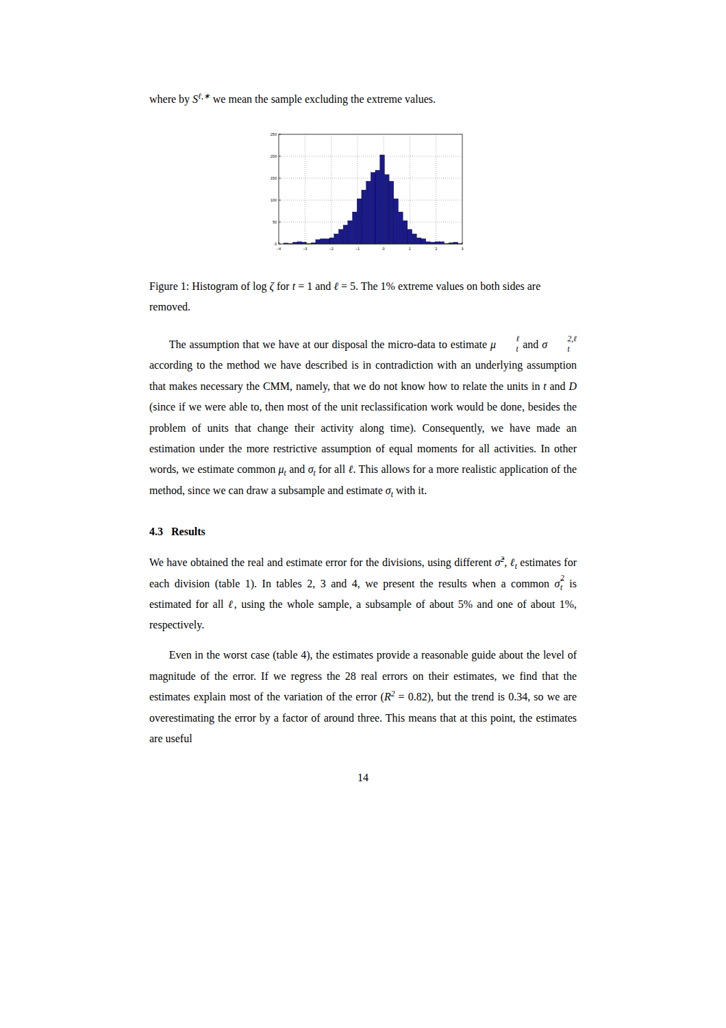where by Sℓ,∗ we mean the sample excluding the extreme values.
0 50 100 150 200 250 −4 −3 −2 −1 0 1 2 3
Figure 1: Histogram of log ζ for t = 1 and ℓ = 5. The 1% extreme values on both sides are removed.
The assumption that we have at our disposal the micro-data to estimate μℓt and σ2,ℓ t according to the method we have described is in contradiction with an underlying assumption that makes necessary the CMM, namely, that we do not know how to relate the units in t and D (since if we were able to, then most of the unit reclassification work would be done, besides the problem of units that change their activity along time). Consequently, we have made an estimation under the more restrictive assumption of equal moments for all activities. In other words, we estimate common μt and σt for all ℓ. This allows for a more realistic application of the method, since we can draw a subsample and estimate σt with it.
4.3 Results
We have obtained the real and estimate error for the divisions, using different σ̂2, ℓt estimates for each division (table 1). In tables 2, 3 and 4, we present the results when a common σ̂2 t is estimated for all ℓ, using the whole sample, a subsample of about 5% and one of about 1%, respectively.
Even in the worst case (table 4), the estimates provide a reasonable guide about the level of magnitude of the error. If we regress the 28 real errors on their estimates, we find that the estimates explain most of the variation of the error (R2 = 0.82), but the trend is 0.34, so we are overestimating the error by a factor of around three. This means that at this point, the estimates are useful
14